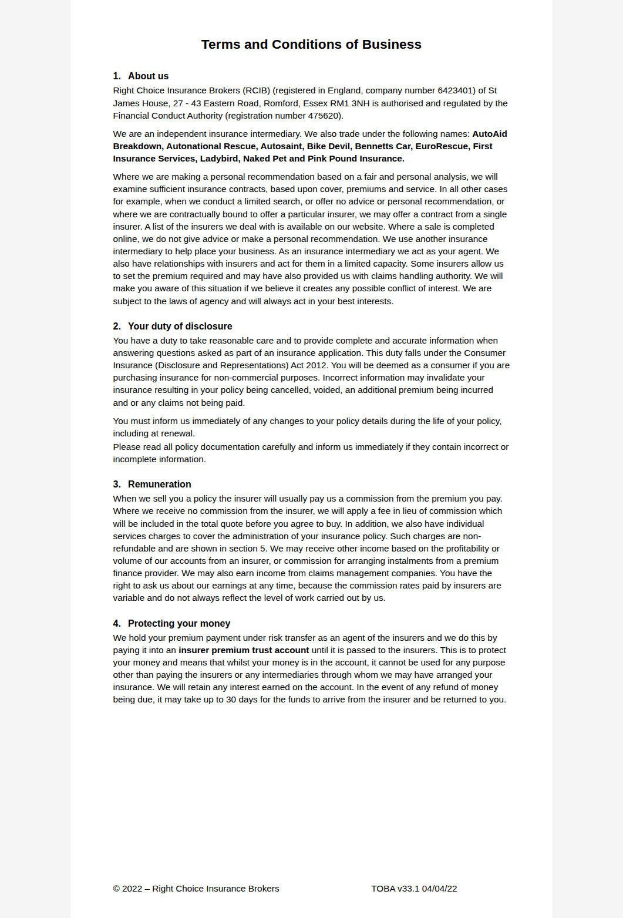Terms and Conditions of Business
1. About us
Right Choice Insurance Brokers (RCIB) (registered in England, company number 6423401) of St James House, 27 - 43 Eastern Road, Romford, Essex RM1 3NH is authorised and regulated by the Financial Conduct Authority (registration number 475620).
We are an independent insurance intermediary. We also trade under the following names: AutoAid Breakdown, Autonational Rescue, Autosaint, Bike Devil, Bennetts Car, EuroRescue, First Insurance Services, Ladybird, Naked Pet and Pink Pound Insurance.
Where we are making a personal recommendation based on a fair and personal analysis, we will examine sufficient insurance contracts, based upon cover, premiums and service. In all other cases for example, when we conduct a limited search, or offer no advice or personal recommendation, or where we are contractually bound to offer a particular insurer, we may offer a contract from a single insurer. A list of the insurers we deal with is available on our website. Where a sale is completed online, we do not give advice or make a personal recommendation. We use another insurance intermediary to help place your business. As an insurance intermediary we act as your agent. We also have relationships with insurers and act for them in a limited capacity. Some insurers allow us to set the premium required and may have also provided us with claims handling authority. We will make you aware of this situation if we believe it creates any possible conflict of interest. We are subject to the laws of agency and will always act in your best interests.
2. Your duty of disclosure
You have a duty to take reasonable care and to provide complete and accurate information when answering questions asked as part of an insurance application. This duty falls under the Consumer Insurance (Disclosure and Representations) Act 2012. You will be deemed as a consumer if you are purchasing insurance for non-commercial purposes. Incorrect information may invalidate your insurance resulting in your policy being cancelled, voided, an additional premium being incurred and or any claims not being paid.
You must inform us immediately of any changes to your policy details during the life of your policy, including at renewal.
Please read all policy documentation carefully and inform us immediately if they contain incorrect or incomplete information.
3. Remuneration
When we sell you a policy the insurer will usually pay us a commission from the premium you pay. Where we receive no commission from the insurer, we will apply a fee in lieu of commission which will be included in the total quote before you agree to buy. In addition, we also have individual services charges to cover the administration of your insurance policy. Such charges are non-refundable and are shown in section 5. We may receive other income based on the profitability or volume of our accounts from an insurer, or commission for arranging instalments from a premium finance provider. We may also earn income from claims management companies. You have the right to ask us about our earnings at any time, because the commission rates paid by insurers are variable and do not always reflect the level of work carried out by us.
4. Protecting your money
We hold your premium payment under risk transfer as an agent of the insurers and we do this by paying it into an insurer premium trust account until it is passed to the insurers. This is to protect your money and means that whilst your money is in the account, it cannot be used for any purpose other than paying the insurers or any intermediaries through whom we may have arranged your insurance. We will retain any interest earned on the account. In the event of any refund of money being due, it may take up to 30 days for the funds to arrive from the insurer and be returned to you.
© 2022 – Right Choice Insurance Brokers
TOBA v33.1 04/04/22